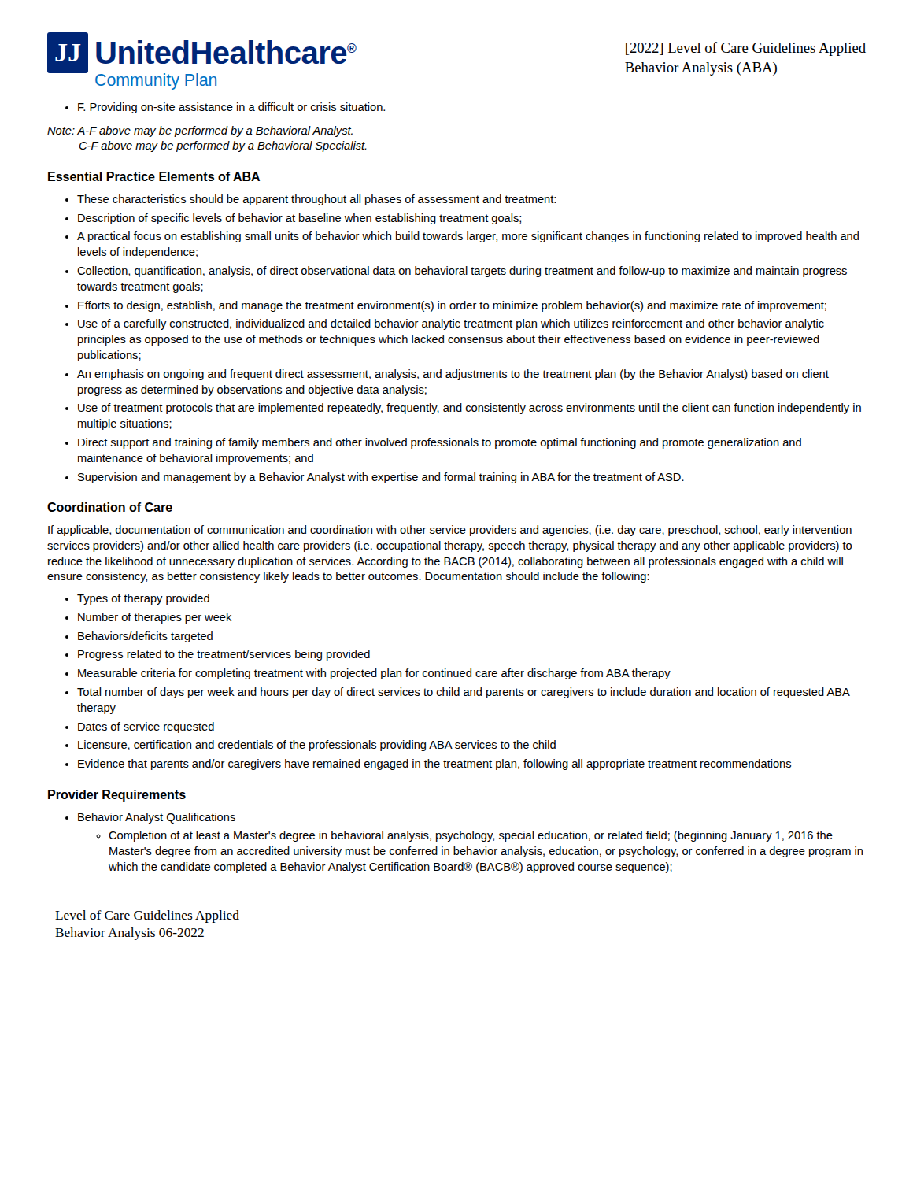JJ
UnitedHealthcare®
Community Plan
[2022] Level of Care Guidelines Applied
Behavior Analysis (ABA)
F. Providing on-site assistance in a difficult or crisis situation.
Note: A-F above may be performed by a Behavioral Analyst.
C-F above may be performed by a Behavioral Specialist.
Essential Practice Elements of ABA
These characteristics should be apparent throughout all phases of assessment and treatment:
Description of specific levels of behavior at baseline when establishing treatment goals;
A practical focus on establishing small units of behavior which build towards larger, more significant changes in functioning related to improved health and levels of independence;
Collection, quantification, analysis, of direct observational data on behavioral targets during treatment and follow-up to maximize and maintain progress towards treatment goals;
Efforts to design, establish, and manage the treatment environment(s) in order to minimize problem behavior(s) and maximize rate of improvement;
Use of a carefully constructed, individualized and detailed behavior analytic treatment plan which utilizes reinforcement and other behavior analytic principles as opposed to the use of methods or techniques which lacked consensus about their effectiveness based on evidence in peer-reviewed publications;
An emphasis on ongoing and frequent direct assessment, analysis, and adjustments to the treatment plan (by the Behavior Analyst) based on client progress as determined by observations and objective data analysis;
Use of treatment protocols that are implemented repeatedly, frequently, and consistently across environments until the client can function independently in multiple situations;
Direct support and training of family members and other involved professionals to promote optimal functioning and promote generalization and maintenance of behavioral improvements; and
Supervision and management by a Behavior Analyst with expertise and formal training in ABA for the treatment of ASD.
Coordination of Care
If applicable, documentation of communication and coordination with other service providers and agencies, (i.e. day care, preschool, school, early intervention services providers) and/or other allied health care providers (i.e. occupational therapy, speech therapy, physical therapy and any other applicable providers) to reduce the likelihood of unnecessary duplication of services. According to the BACB (2014), collaborating between all professionals engaged with a child will ensure consistency, as better consistency likely leads to better outcomes. Documentation should include the following:
Types of therapy provided
Number of therapies per week
Behaviors/deficits targeted
Progress related to the treatment/services being provided
Measurable criteria for completing treatment with projected plan for continued care after discharge from ABA therapy
Total number of days per week and hours per day of direct services to child and parents or caregivers to include duration and location of requested ABA therapy
Dates of service requested
Licensure, certification and credentials of the professionals providing ABA services to the child
Evidence that parents and/or caregivers have remained engaged in the treatment plan, following all appropriate treatment recommendations
Provider Requirements
Behavior Analyst Qualifications
Completion of at least a Master's degree in behavioral analysis, psychology, special education, or related field; (beginning January 1, 2016 the Master's degree from an accredited university must be conferred in behavior analysis, education, or psychology, or conferred in a degree program in which the candidate completed a Behavior Analyst Certification Board® (BACB®) approved course sequence);
Level of Care Guidelines Applied
Behavior Analysis 06-2022